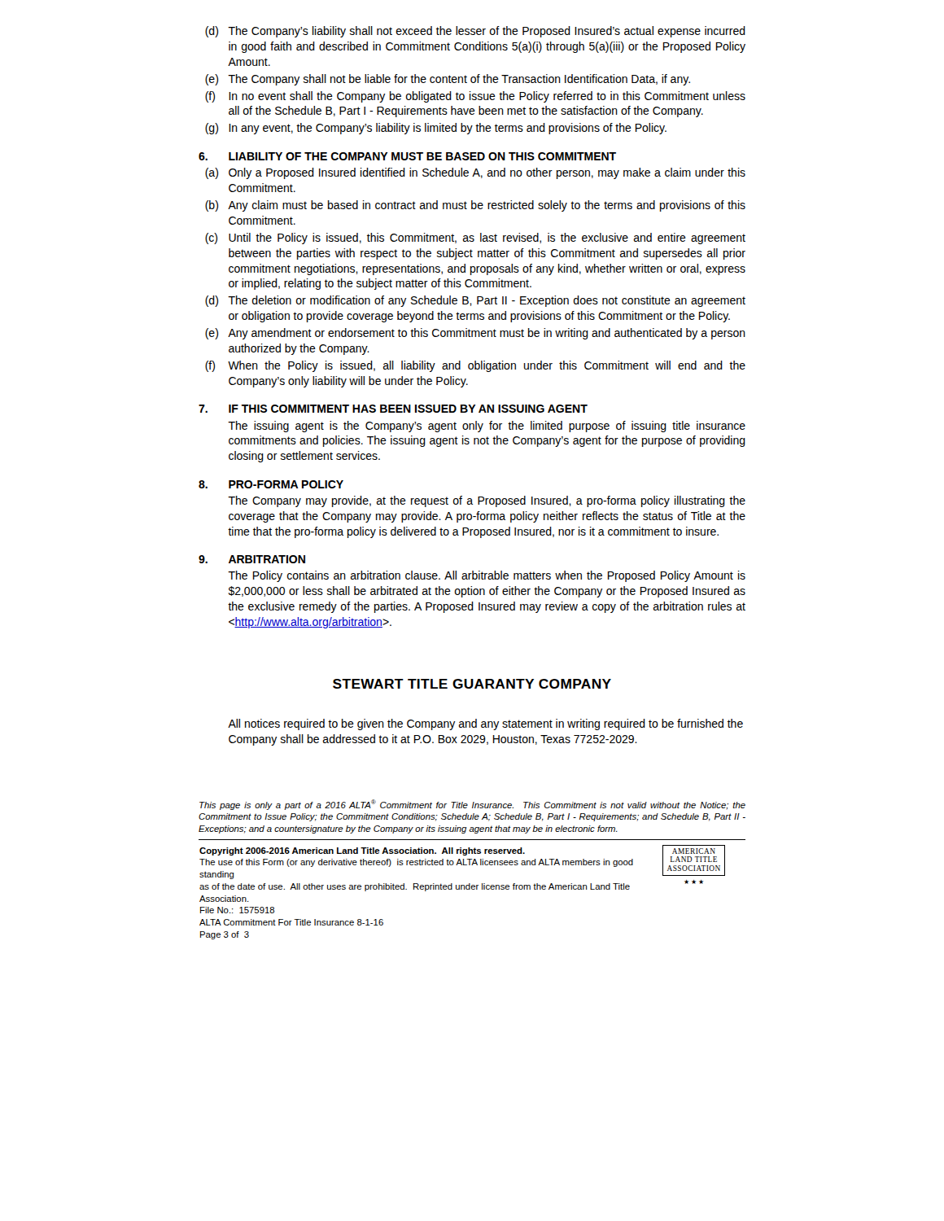(d) The Company’s liability shall not exceed the lesser of the Proposed Insured’s actual expense incurred in good faith and described in Commitment Conditions 5(a)(i) through 5(a)(iii) or the Proposed Policy Amount.
(e) The Company shall not be liable for the content of the Transaction Identification Data, if any.
(f) In no event shall the Company be obligated to issue the Policy referred to in this Commitment unless all of the Schedule B, Part I - Requirements have been met to the satisfaction of the Company.
(g) In any event, the Company’s liability is limited by the terms and provisions of the Policy.
6. LIABILITY OF THE COMPANY MUST BE BASED ON THIS COMMITMENT
(a) Only a Proposed Insured identified in Schedule A, and no other person, may make a claim under this Commitment.
(b) Any claim must be based in contract and must be restricted solely to the terms and provisions of this Commitment.
(c) Until the Policy is issued, this Commitment, as last revised, is the exclusive and entire agreement between the parties with respect to the subject matter of this Commitment and supersedes all prior commitment negotiations, representations, and proposals of any kind, whether written or oral, express or implied, relating to the subject matter of this Commitment.
(d) The deletion or modification of any Schedule B, Part II - Exception does not constitute an agreement or obligation to provide coverage beyond the terms and provisions of this Commitment or the Policy.
(e) Any amendment or endorsement to this Commitment must be in writing and authenticated by a person authorized by the Company.
(f) When the Policy is issued, all liability and obligation under this Commitment will end and the Company’s only liability will be under the Policy.
7. IF THIS COMMITMENT HAS BEEN ISSUED BY AN ISSUING AGENT
The issuing agent is the Company’s agent only for the limited purpose of issuing title insurance commitments and policies. The issuing agent is not the Company’s agent for the purpose of providing closing or settlement services.
8. PRO-FORMA POLICY
The Company may provide, at the request of a Proposed Insured, a pro-forma policy illustrating the coverage that the Company may provide. A pro-forma policy neither reflects the status of Title at the time that the pro-forma policy is delivered to a Proposed Insured, nor is it a commitment to insure.
9. ARBITRATION
The Policy contains an arbitration clause. All arbitrable matters when the Proposed Policy Amount is $2,000,000 or less shall be arbitrated at the option of either the Company or the Proposed Insured as the exclusive remedy of the parties. A Proposed Insured may review a copy of the arbitration rules at <http://www.alta.org/arbitration>.
STEWART TITLE GUARANTY COMPANY
All notices required to be given the Company and any statement in writing required to be furnished the Company shall be addressed to it at P.O. Box 2029, Houston, Texas 77252-2029.
This page is only a part of a 2016 ALTA® Commitment for Title Insurance. This Commitment is not valid without the Notice; the Commitment to Issue Policy; the Commitment Conditions; Schedule A; Schedule B, Part I - Requirements; and Schedule B, Part II - Exceptions; and a countersignature by the Company or its issuing agent that may be in electronic form.
| Copyright 2006-2016 American Land Title Association. All rights reserved. The use of this Form (or any derivative thereof) is restricted to ALTA licensees and ALTA members in good standing as of the date of use. All other uses are prohibited. Reprinted under license from the American Land Title Association. File No.: 1575918 ALTA Commitment For Title Insurance 8-1-16 Page 3 of 3 | AMERICAN LAND TITLE ASSOCIATION ★ ★ ★ |